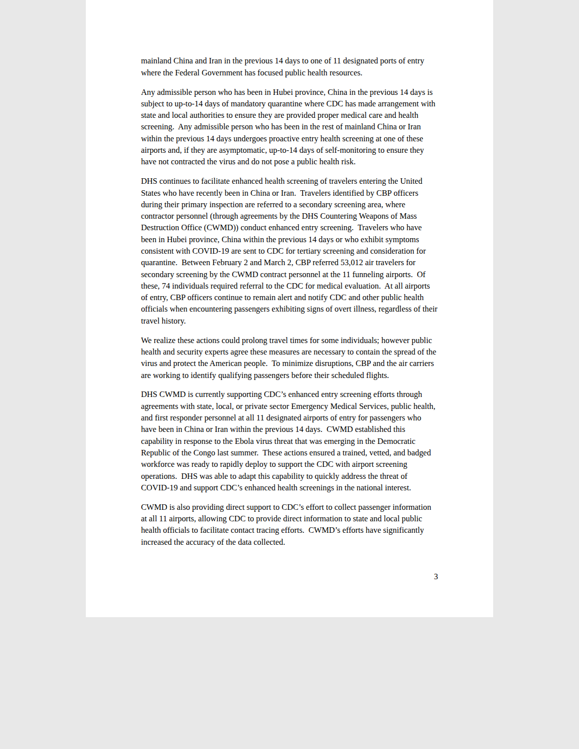mainland China and Iran in the previous 14 days to one of 11 designated ports of entry where the Federal Government has focused public health resources.
Any admissible person who has been in Hubei province, China in the previous 14 days is subject to up-to-14 days of mandatory quarantine where CDC has made arrangement with state and local authorities to ensure they are provided proper medical care and health screening. Any admissible person who has been in the rest of mainland China or Iran within the previous 14 days undergoes proactive entry health screening at one of these airports and, if they are asymptomatic, up-to-14 days of self-monitoring to ensure they have not contracted the virus and do not pose a public health risk.
DHS continues to facilitate enhanced health screening of travelers entering the United States who have recently been in China or Iran. Travelers identified by CBP officers during their primary inspection are referred to a secondary screening area, where contractor personnel (through agreements by the DHS Countering Weapons of Mass Destruction Office (CWMD)) conduct enhanced entry screening. Travelers who have been in Hubei province, China within the previous 14 days or who exhibit symptoms consistent with COVID-19 are sent to CDC for tertiary screening and consideration for quarantine. Between February 2 and March 2, CBP referred 53,012 air travelers for secondary screening by the CWMD contract personnel at the 11 funneling airports. Of these, 74 individuals required referral to the CDC for medical evaluation. At all airports of entry, CBP officers continue to remain alert and notify CDC and other public health officials when encountering passengers exhibiting signs of overt illness, regardless of their travel history.
We realize these actions could prolong travel times for some individuals; however public health and security experts agree these measures are necessary to contain the spread of the virus and protect the American people. To minimize disruptions, CBP and the air carriers are working to identify qualifying passengers before their scheduled flights.
DHS CWMD is currently supporting CDC’s enhanced entry screening efforts through agreements with state, local, or private sector Emergency Medical Services, public health, and first responder personnel at all 11 designated airports of entry for passengers who have been in China or Iran within the previous 14 days. CWMD established this capability in response to the Ebola virus threat that was emerging in the Democratic Republic of the Congo last summer. These actions ensured a trained, vetted, and badged workforce was ready to rapidly deploy to support the CDC with airport screening operations. DHS was able to adapt this capability to quickly address the threat of COVID-19 and support CDC’s enhanced health screenings in the national interest.
CWMD is also providing direct support to CDC’s effort to collect passenger information at all 11 airports, allowing CDC to provide direct information to state and local public health officials to facilitate contact tracing efforts. CWMD’s efforts have significantly increased the accuracy of the data collected.
3